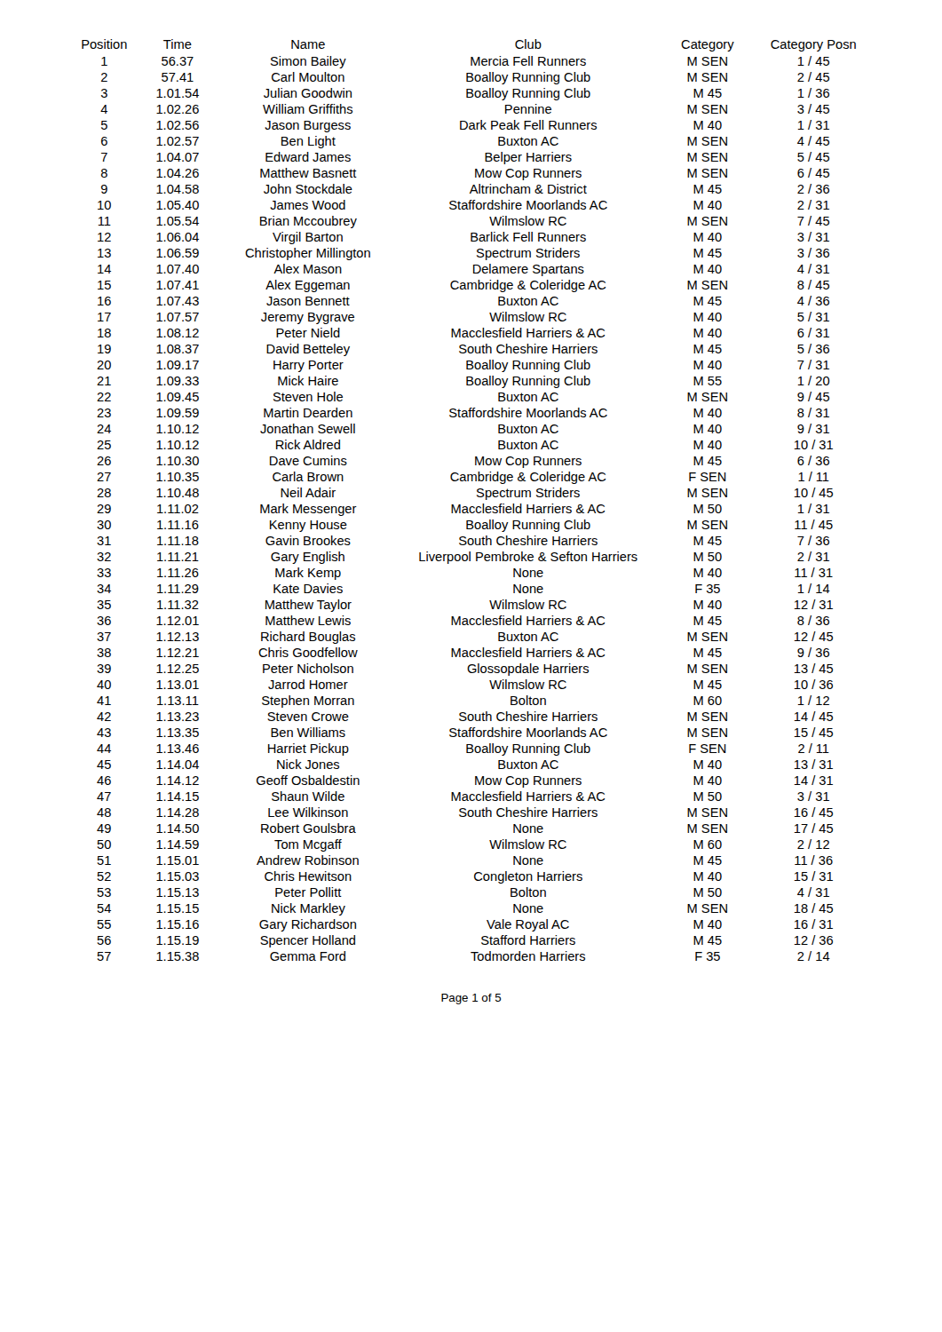| Position | Time | Name | Club | Category | Category Posn |
| --- | --- | --- | --- | --- | --- |
| 1 | 56.37 | Simon Bailey | Mercia Fell Runners | M SEN | 1 / 45 |
| 2 | 57.41 | Carl Moulton | Boalloy Running Club | M SEN | 2 / 45 |
| 3 | 1.01.54 | Julian Goodwin | Boalloy Running Club | M 45 | 1 / 36 |
| 4 | 1.02.26 | William Griffiths | Pennine | M SEN | 3 / 45 |
| 5 | 1.02.56 | Jason Burgess | Dark Peak Fell Runners | M 40 | 1 / 31 |
| 6 | 1.02.57 | Ben Light | Buxton AC | M SEN | 4 / 45 |
| 7 | 1.04.07 | Edward James | Belper Harriers | M SEN | 5 / 45 |
| 8 | 1.04.26 | Matthew Basnett | Mow Cop Runners | M SEN | 6 / 45 |
| 9 | 1.04.58 | John Stockdale | Altrincham & District | M 45 | 2 / 36 |
| 10 | 1.05.40 | James Wood | Staffordshire Moorlands AC | M 40 | 2 / 31 |
| 11 | 1.05.54 | Brian Mccoubrey | Wilmslow RC | M SEN | 7 / 45 |
| 12 | 1.06.04 | Virgil Barton | Barlick Fell Runners | M 40 | 3 / 31 |
| 13 | 1.06.59 | Christopher Millington | Spectrum Striders | M 45 | 3 / 36 |
| 14 | 1.07.40 | Alex Mason | Delamere Spartans | M 40 | 4 / 31 |
| 15 | 1.07.41 | Alex Eggeman | Cambridge & Coleridge AC | M SEN | 8 / 45 |
| 16 | 1.07.43 | Jason Bennett | Buxton AC | M 45 | 4 / 36 |
| 17 | 1.07.57 | Jeremy Bygrave | Wilmslow RC | M 40 | 5 / 31 |
| 18 | 1.08.12 | Peter Nield | Macclesfield Harriers & AC | M 40 | 6 / 31 |
| 19 | 1.08.37 | David Betteley | South Cheshire Harriers | M 45 | 5 / 36 |
| 20 | 1.09.17 | Harry Porter | Boalloy Running Club | M 40 | 7 / 31 |
| 21 | 1.09.33 | Mick Haire | Boalloy Running Club | M 55 | 1 / 20 |
| 22 | 1.09.45 | Steven Hole | Buxton AC | M SEN | 9 / 45 |
| 23 | 1.09.59 | Martin Dearden | Staffordshire Moorlands AC | M 40 | 8 / 31 |
| 24 | 1.10.12 | Jonathan Sewell | Buxton AC | M 40 | 9 / 31 |
| 25 | 1.10.12 | Rick Aldred | Buxton AC | M 40 | 10 / 31 |
| 26 | 1.10.30 | Dave Cumins | Mow Cop Runners | M 45 | 6 / 36 |
| 27 | 1.10.35 | Carla Brown | Cambridge & Coleridge AC | F SEN | 1 / 11 |
| 28 | 1.10.48 | Neil Adair | Spectrum Striders | M SEN | 10 / 45 |
| 29 | 1.11.02 | Mark Messenger | Macclesfield Harriers & AC | M 50 | 1 / 31 |
| 30 | 1.11.16 | Kenny House | Boalloy Running Club | M SEN | 11 / 45 |
| 31 | 1.11.18 | Gavin Brookes | South Cheshire Harriers | M 45 | 7 / 36 |
| 32 | 1.11.21 | Gary English | Liverpool Pembroke & Sefton Harriers | M 50 | 2 / 31 |
| 33 | 1.11.26 | Mark Kemp | None | M 40 | 11 / 31 |
| 34 | 1.11.29 | Kate Davies | None | F 35 | 1 / 14 |
| 35 | 1.11.32 | Matthew Taylor | Wilmslow RC | M 40 | 12 / 31 |
| 36 | 1.12.01 | Matthew Lewis | Macclesfield Harriers & AC | M 45 | 8 / 36 |
| 37 | 1.12.13 | Richard Bouglas | Buxton AC | M SEN | 12 / 45 |
| 38 | 1.12.21 | Chris Goodfellow | Macclesfield Harriers & AC | M 45 | 9 / 36 |
| 39 | 1.12.25 | Peter Nicholson | Glossopdale Harriers | M SEN | 13 / 45 |
| 40 | 1.13.01 | Jarrod Homer | Wilmslow RC | M 45 | 10 / 36 |
| 41 | 1.13.11 | Stephen Morran | Bolton | M 60 | 1 / 12 |
| 42 | 1.13.23 | Steven Crowe | South Cheshire Harriers | M SEN | 14 / 45 |
| 43 | 1.13.35 | Ben Williams | Staffordshire Moorlands AC | M SEN | 15 / 45 |
| 44 | 1.13.46 | Harriet Pickup | Boalloy Running Club | F SEN | 2 / 11 |
| 45 | 1.14.04 | Nick Jones | Buxton AC | M 40 | 13 / 31 |
| 46 | 1.14.12 | Geoff Osbaldestin | Mow Cop Runners | M 40 | 14 / 31 |
| 47 | 1.14.15 | Shaun Wilde | Macclesfield Harriers & AC | M 50 | 3 / 31 |
| 48 | 1.14.28 | Lee Wilkinson | South Cheshire Harriers | M SEN | 16 / 45 |
| 49 | 1.14.50 | Robert Goulsbra | None | M SEN | 17 / 45 |
| 50 | 1.14.59 | Tom Mcgaff | Wilmslow RC | M 60 | 2 / 12 |
| 51 | 1.15.01 | Andrew Robinson | None | M 45 | 11 / 36 |
| 52 | 1.15.03 | Chris Hewitson | Congleton Harriers | M 40 | 15 / 31 |
| 53 | 1.15.13 | Peter Pollitt | Bolton | M 50 | 4 / 31 |
| 54 | 1.15.15 | Nick Markley | None | M SEN | 18 / 45 |
| 55 | 1.15.16 | Gary Richardson | Vale Royal AC | M 40 | 16 / 31 |
| 56 | 1.15.19 | Spencer Holland | Stafford Harriers | M 45 | 12 / 36 |
| 57 | 1.15.38 | Gemma Ford | Todmorden Harriers | F 35 | 2 / 14 |
Page 1 of 5